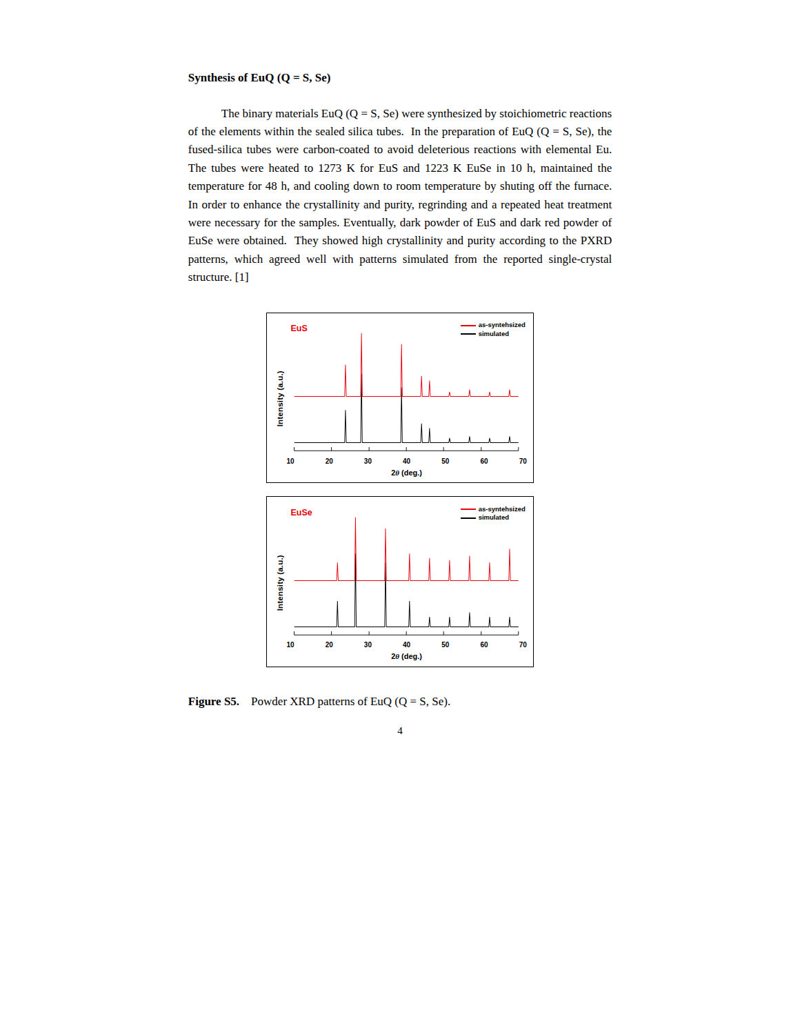Synthesis of EuQ (Q = S, Se)
The binary materials EuQ (Q = S, Se) were synthesized by stoichiometric reactions of the elements within the sealed silica tubes. In the preparation of EuQ (Q = S, Se), the fused-silica tubes were carbon-coated to avoid deleterious reactions with elemental Eu. The tubes were heated to 1273 K for EuS and 1223 K EuSe in 10 h, maintained the temperature for 48 h, and cooling down to room temperature by shuting off the furnace. In order to enhance the crystallinity and purity, regrinding and a repeated heat treatment were necessary for the samples. Eventually, dark powder of EuS and dark red powder of EuSe were obtained. They showed high crystallinity and purity according to the PXRD patterns, which agreed well with patterns simulated from the reported single-crystal structure. [1]
Intensity (a.u.)
EuS
as-syntehsized
simulated
10203040506070
2θ (deg.)
Intensity (a.u.)
EuSe
as-syntehsized
simulated
10203040506070
2θ (deg.)
Figure S5. Powder XRD patterns of EuQ (Q = S, Se).
4